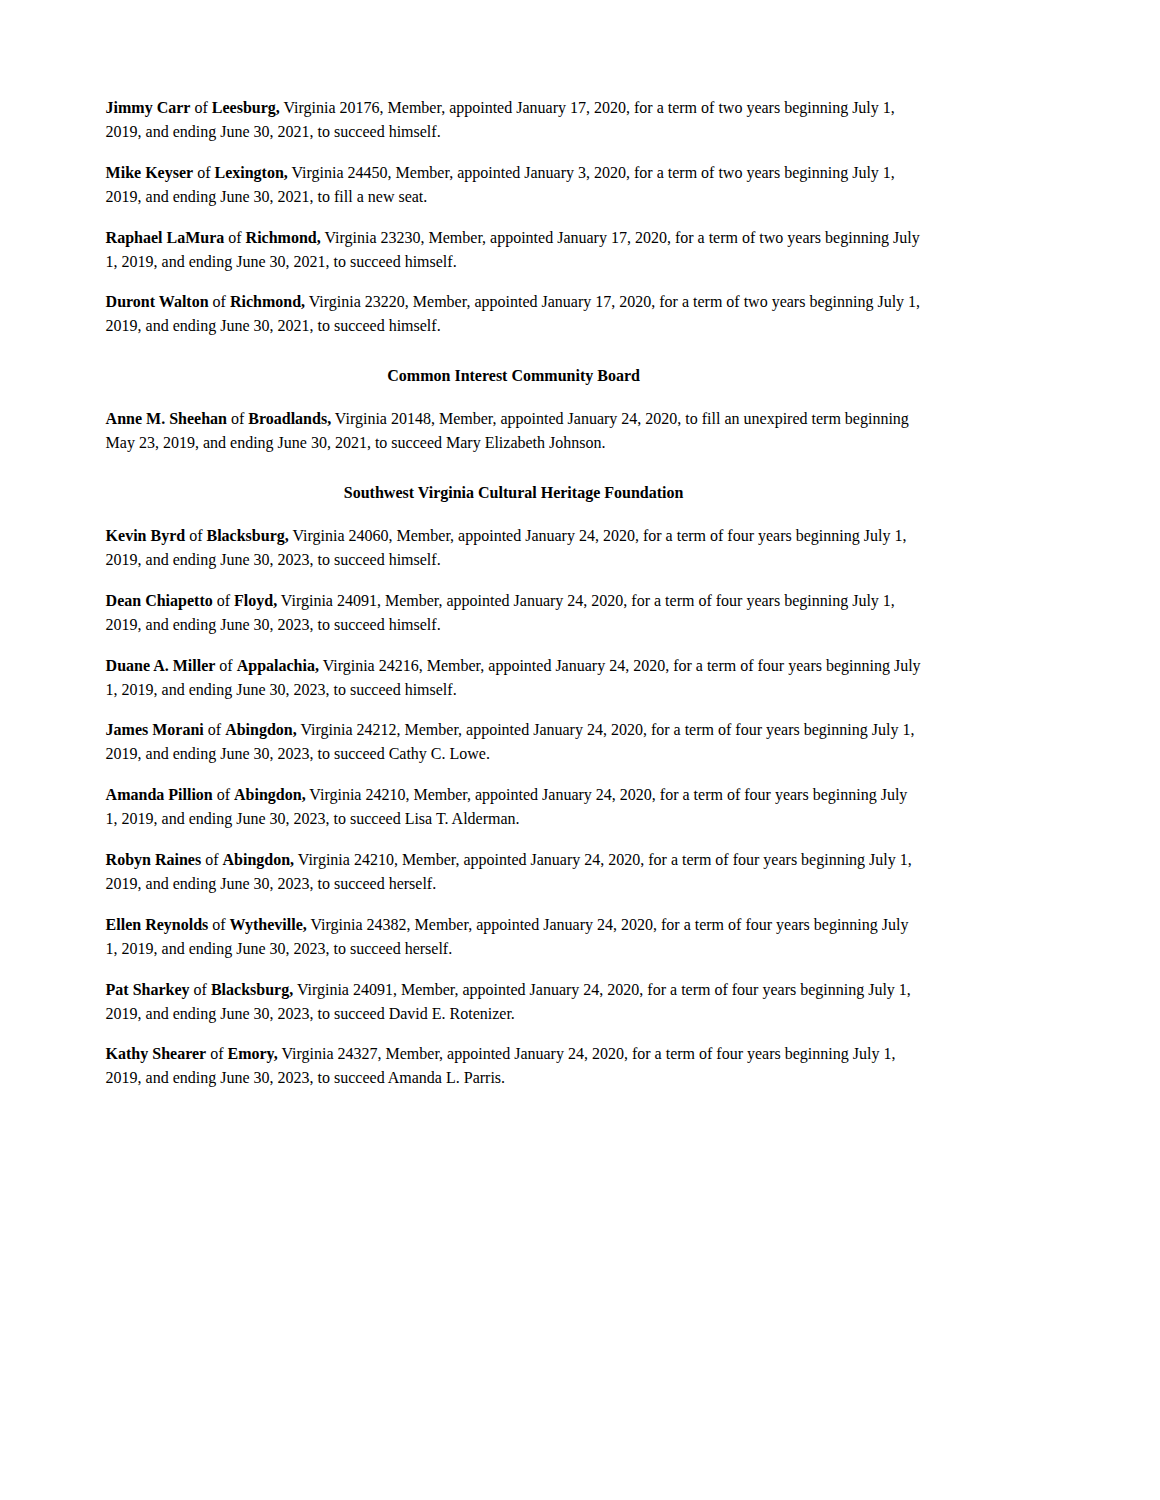Jimmy Carr of Leesburg, Virginia 20176, Member, appointed January 17, 2020, for a term of two years beginning July 1, 2019, and ending June 30, 2021, to succeed himself.
Mike Keyser of Lexington, Virginia 24450, Member, appointed January 3, 2020, for a term of two years beginning July 1, 2019, and ending June 30, 2021, to fill a new seat.
Raphael LaMura of Richmond, Virginia 23230, Member, appointed January 17, 2020, for a term of two years beginning July 1, 2019, and ending June 30, 2021, to succeed himself.
Duront Walton of Richmond, Virginia 23220, Member, appointed January 17, 2020, for a term of two years beginning July 1, 2019, and ending June 30, 2021, to succeed himself.
Common Interest Community Board
Anne M. Sheehan of Broadlands, Virginia 20148, Member, appointed January 24, 2020, to fill an unexpired term beginning May 23, 2019, and ending June 30, 2021, to succeed Mary Elizabeth Johnson.
Southwest Virginia Cultural Heritage Foundation
Kevin Byrd of Blacksburg, Virginia 24060, Member, appointed January 24, 2020, for a term of four years beginning July 1, 2019, and ending June 30, 2023, to succeed himself.
Dean Chiapetto of Floyd, Virginia 24091, Member, appointed January 24, 2020, for a term of four years beginning July 1, 2019, and ending June 30, 2023, to succeed himself.
Duane A. Miller of Appalachia, Virginia 24216, Member, appointed January 24, 2020, for a term of four years beginning July 1, 2019, and ending June 30, 2023, to succeed himself.
James Morani of Abingdon, Virginia 24212, Member, appointed January 24, 2020, for a term of four years beginning July 1, 2019, and ending June 30, 2023, to succeed Cathy C. Lowe.
Amanda Pillion of Abingdon, Virginia 24210, Member, appointed January 24, 2020, for a term of four years beginning July 1, 2019, and ending June 30, 2023, to succeed Lisa T. Alderman.
Robyn Raines of Abingdon, Virginia 24210, Member, appointed January 24, 2020, for a term of four years beginning July 1, 2019, and ending June 30, 2023, to succeed herself.
Ellen Reynolds of Wytheville, Virginia 24382, Member, appointed January 24, 2020, for a term of four years beginning July 1, 2019, and ending June 30, 2023, to succeed herself.
Pat Sharkey of Blacksburg, Virginia 24091, Member, appointed January 24, 2020, for a term of four years beginning July 1, 2019, and ending June 30, 2023, to succeed David E. Rotenizer.
Kathy Shearer of Emory, Virginia 24327, Member, appointed January 24, 2020, for a term of four years beginning July 1, 2019, and ending June 30, 2023, to succeed Amanda L. Parris.